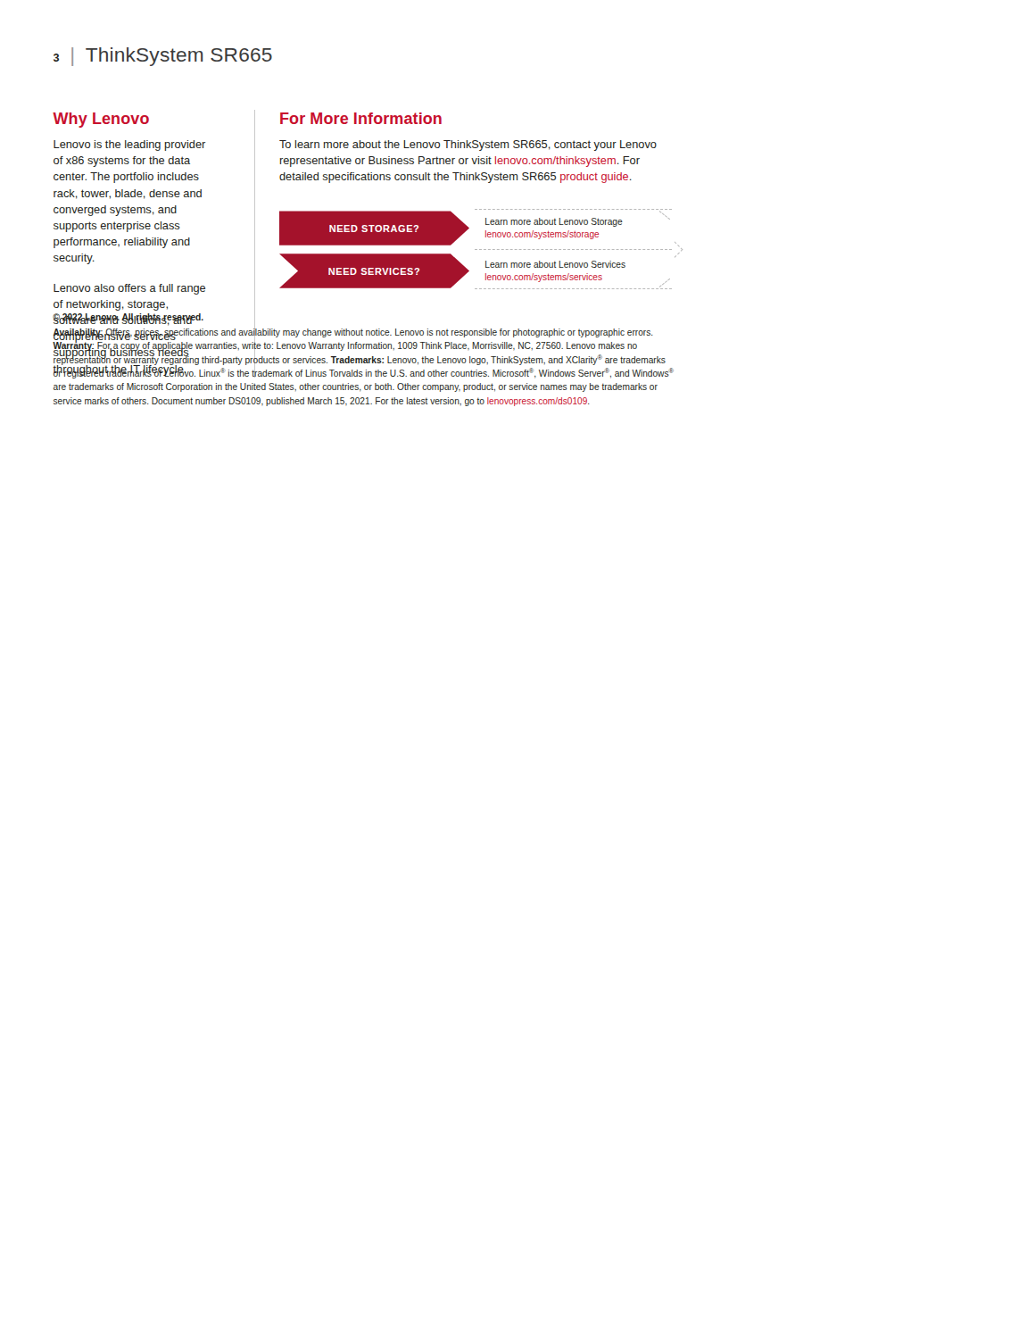3 | ThinkSystem SR665
Why Lenovo
Lenovo is the leading provider of x86 systems for the data center. The portfolio includes rack, tower, blade, dense and converged systems, and supports enterprise class performance, reliability and security.
Lenovo also offers a full range of networking, storage, software and solutions, and comprehensive services supporting business needs throughout the IT lifecycle.
For More Information
To learn more about the Lenovo ThinkSystem SR665, contact your Lenovo representative or Business Partner or visit lenovo.com/thinksystem. For detailed specifications consult the ThinkSystem SR665 product guide.
Need Storage?
Learn more about Lenovo Storage lenovo.com/systems/storage
Need Services?
Learn more about Lenovo Services lenovo.com/systems/services
© 2022 Lenovo. All rights reserved.
Availability: Offers, prices, specifications and availability may change without notice. Lenovo is not responsible for photographic or typographic errors. Warranty: For a copy of applicable warranties, write to: Lenovo Warranty Information, 1009 Think Place, Morrisville, NC, 27560. Lenovo makes no representation or warranty regarding third-party products or services. Trademarks: Lenovo, the Lenovo logo, ThinkSystem, and XClarity® are trademarks or registered trademarks of Lenovo. Linux® is the trademark of Linus Torvalds in the U.S. and other countries. Microsoft®, Windows Server®, and Windows® are trademarks of Microsoft Corporation in the United States, other countries, or both. Other company, product, or service names may be trademarks or service marks of others. Document number DS0109, published March 15, 2021. For the latest version, go to lenovopress.com/ds0109.